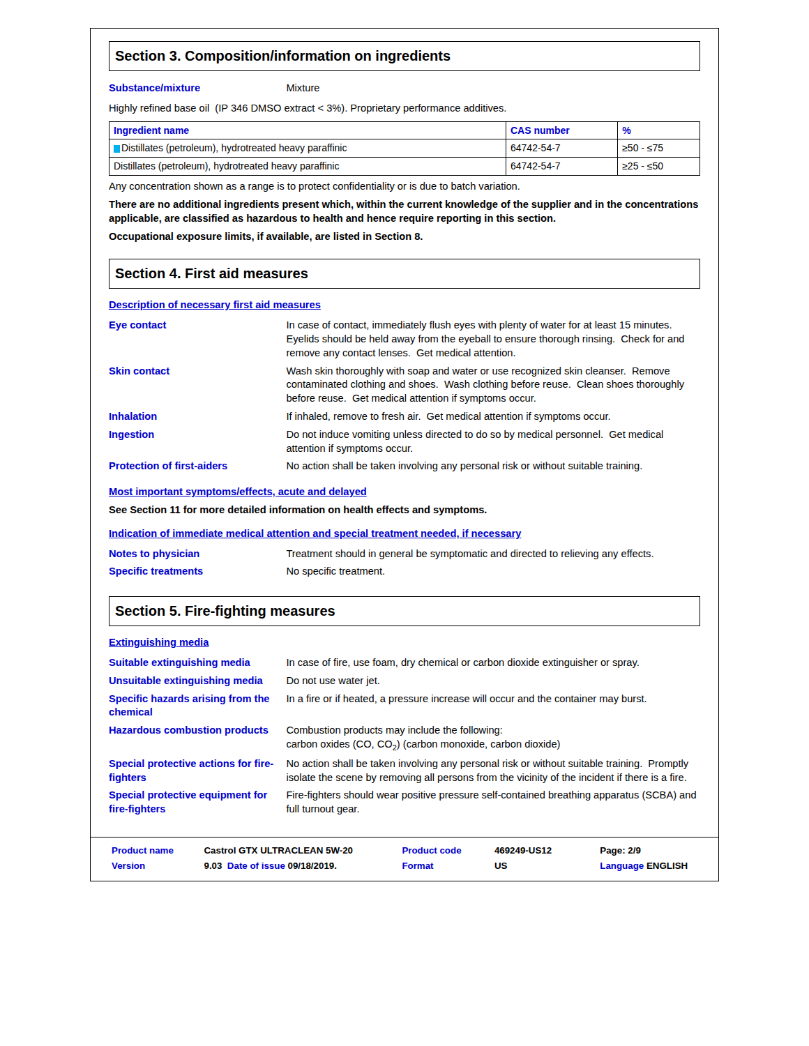Section 3. Composition/information on ingredients
| Substance/mixture | Mixture |
Highly refined base oil (IP 346 DMSO extract < 3%). Proprietary performance additives.
| Ingredient name | CAS number | % |
| --- | --- | --- |
| Distillates (petroleum), hydrotreated heavy paraffinic | 64742-54-7 | ≥50 - ≤75 |
| Distillates (petroleum), hydrotreated heavy paraffinic | 64742-54-7 | ≥25 - ≤50 |
Any concentration shown as a range is to protect confidentiality or is due to batch variation.
There are no additional ingredients present which, within the current knowledge of the supplier and in the concentrations applicable, are classified as hazardous to health and hence require reporting in this section.
Occupational exposure limits, if available, are listed in Section 8.
Section 4. First aid measures
Description of necessary first aid measures
| Eye contact | In case of contact, immediately flush eyes with plenty of water for at least 15 minutes. Eyelids should be held away from the eyeball to ensure thorough rinsing. Check for and remove any contact lenses. Get medical attention. |
| Skin contact | Wash skin thoroughly with soap and water or use recognized skin cleanser. Remove contaminated clothing and shoes. Wash clothing before reuse. Clean shoes thoroughly before reuse. Get medical attention if symptoms occur. |
| Inhalation | If inhaled, remove to fresh air. Get medical attention if symptoms occur. |
| Ingestion | Do not induce vomiting unless directed to do so by medical personnel. Get medical attention if symptoms occur. |
| Protection of first-aiders | No action shall be taken involving any personal risk or without suitable training. |
Most important symptoms/effects, acute and delayed
See Section 11 for more detailed information on health effects and symptoms.
Indication of immediate medical attention and special treatment needed, if necessary
| Notes to physician | Treatment should in general be symptomatic and directed to relieving any effects. |
| Specific treatments | No specific treatment. |
Section 5. Fire-fighting measures
Extinguishing media
| Suitable extinguishing media | In case of fire, use foam, dry chemical or carbon dioxide extinguisher or spray. |
| Unsuitable extinguishing media | Do not use water jet. |
| Specific hazards arising from the chemical | In a fire or if heated, a pressure increase will occur and the container may burst. |
| Hazardous combustion products | Combustion products may include the following: carbon oxides (CO, CO 2 ) (carbon monoxide, carbon dioxide) |
| Special protective actions for fire-fighters | No action shall be taken involving any personal risk or without suitable training. Promptly isolate the scene by removing all persons from the vicinity of the incident if there is a fire. |
| Special protective equipment for fire-fighters | Fire-fighters should wear positive pressure self-contained breathing apparatus (SCBA) and full turnout gear. |
| Product name | Castrol GTX ULTRACLEAN 5W-20 | Product code | 469249-US12 | Page: 2/9 |
| Version | 9.03 Date of issue 09/18/2019. | Format | US | Language ENGLISH |